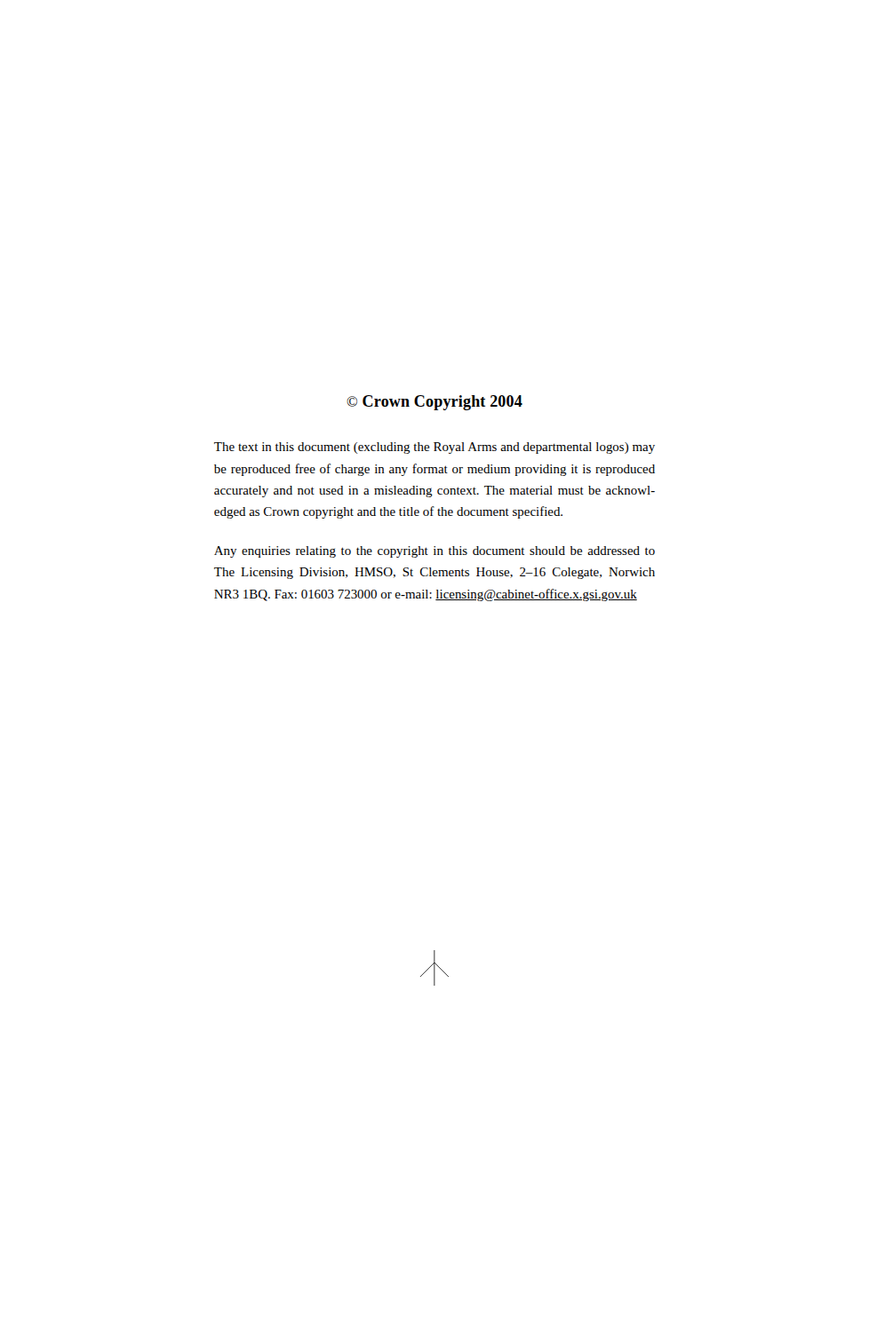© Crown Copyright 2004
The text in this document (excluding the Royal Arms and departmental logos) may be reproduced free of charge in any format or medium providing it is reproduced accurately and not used in a misleading context. The material must be acknowledged as Crown copyright and the title of the document specified.
Any enquiries relating to the copyright in this document should be addressed to The Licensing Division, HMSO, St Clements House, 2–16 Colegate, Norwich NR3 1BQ. Fax: 01603 723000 or e-mail: licensing@cabinet-office.x.gsi.gov.uk